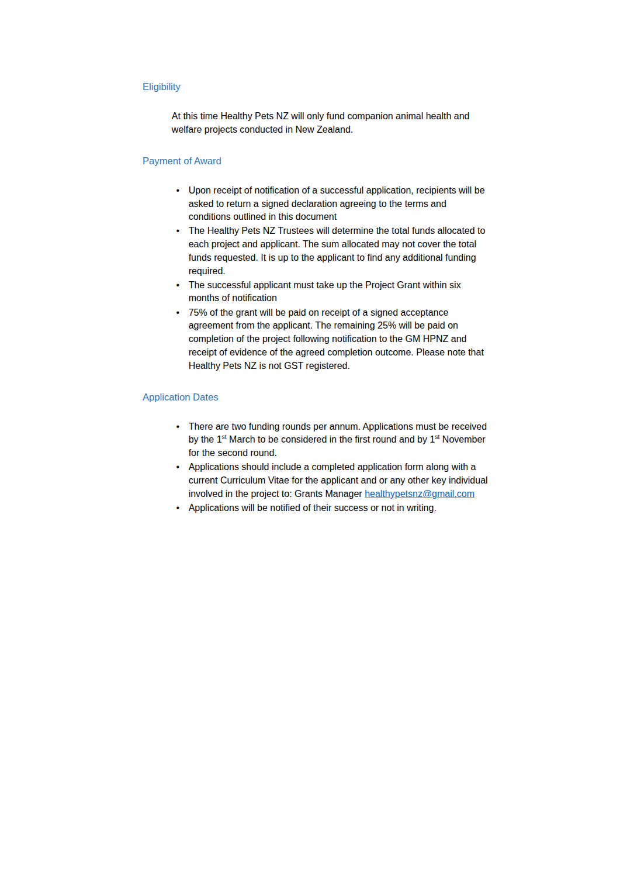Eligibility
At this time Healthy Pets NZ will only fund companion animal health and welfare projects conducted in New Zealand.
Payment of Award
Upon receipt of notification of a successful application, recipients will be asked to return a signed declaration agreeing to the terms and conditions outlined in this document
The Healthy Pets NZ Trustees will determine the total funds allocated to each project and applicant. The sum allocated may not cover the total funds requested. It is up to the applicant to find any additional funding required.
The successful applicant must take up the Project Grant within six months of notification
75% of the grant will be paid on receipt of a signed acceptance agreement from the applicant. The remaining 25% will be paid on completion of the project following notification to the GM HPNZ and receipt of evidence of the agreed completion outcome. Please note that Healthy Pets NZ is not GST registered.
Application Dates
There are two funding rounds per annum. Applications must be received by the 1st March to be considered in the first round and by 1st November for the second round.
Applications should include a completed application form along with a current Curriculum Vitae for the applicant and or any other key individual involved in the project to: Grants Manager healthypetsnz@gmail.com
Applications will be notified of their success or not in writing.